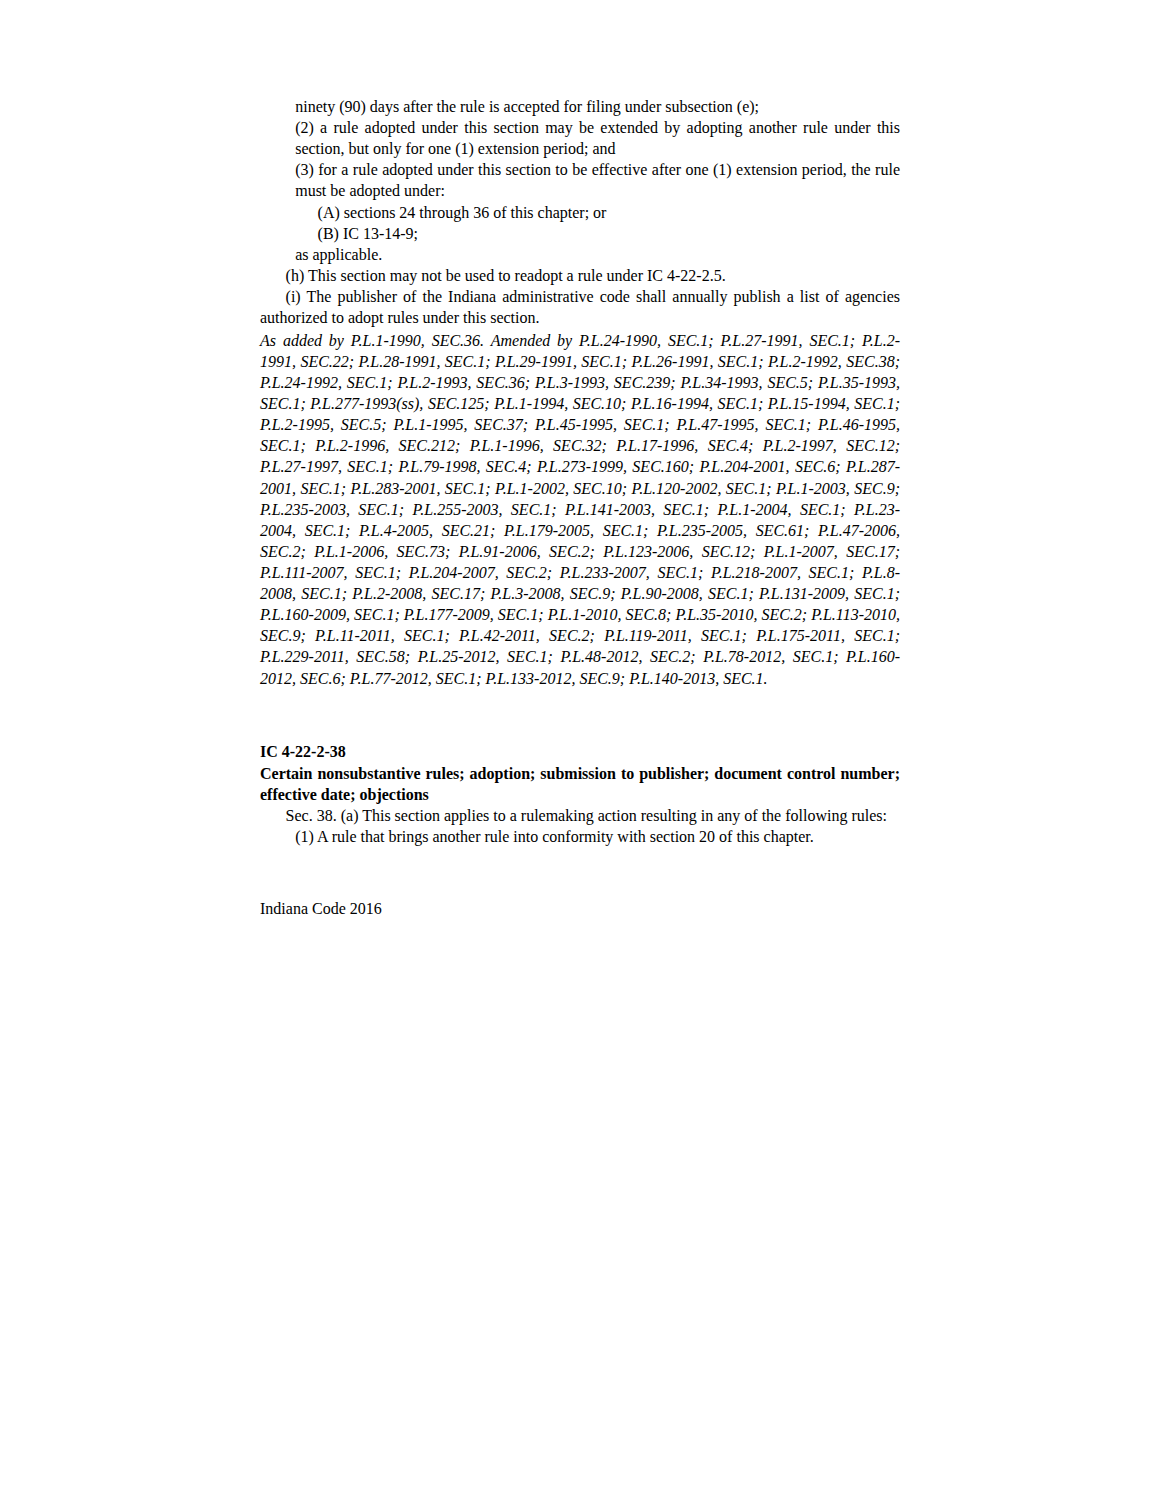ninety (90) days after the rule is accepted for filing under subsection (e);
(2) a rule adopted under this section may be extended by adopting another rule under this section, but only for one (1) extension period; and
(3) for a rule adopted under this section to be effective after one (1) extension period, the rule must be adopted under:
(A) sections 24 through 36 of this chapter; or
(B) IC 13-14-9;
as applicable.
(h) This section may not be used to readopt a rule under IC 4-22-2.5.
(i) The publisher of the Indiana administrative code shall annually publish a list of agencies authorized to adopt rules under this section.
As added by P.L.1-1990, SEC.36. Amended by P.L.24-1990, SEC.1; P.L.27-1991, SEC.1; P.L.2-1991, SEC.22; P.L.28-1991, SEC.1; P.L.29-1991, SEC.1; P.L.26-1991, SEC.1; P.L.2-1992, SEC.38; P.L.24-1992, SEC.1; P.L.2-1993, SEC.36; P.L.3-1993, SEC.239; P.L.34-1993, SEC.5; P.L.35-1993, SEC.1; P.L.277-1993(ss), SEC.125; P.L.1-1994, SEC.10; P.L.16-1994, SEC.1; P.L.15-1994, SEC.1; P.L.2-1995, SEC.5; P.L.1-1995, SEC.37; P.L.45-1995, SEC.1; P.L.47-1995, SEC.1; P.L.46-1995, SEC.1; P.L.2-1996, SEC.212; P.L.1-1996, SEC.32; P.L.17-1996, SEC.4; P.L.2-1997, SEC.12; P.L.27-1997, SEC.1; P.L.79-1998, SEC.4; P.L.273-1999, SEC.160; P.L.204-2001, SEC.6; P.L.287-2001, SEC.1; P.L.283-2001, SEC.1; P.L.1-2002, SEC.10; P.L.120-2002, SEC.1; P.L.1-2003, SEC.9; P.L.235-2003, SEC.1; P.L.255-2003, SEC.1; P.L.141-2003, SEC.1; P.L.1-2004, SEC.1; P.L.23-2004, SEC.1; P.L.4-2005, SEC.21; P.L.179-2005, SEC.1; P.L.235-2005, SEC.61; P.L.47-2006, SEC.2; P.L.1-2006, SEC.73; P.L.91-2006, SEC.2; P.L.123-2006, SEC.12; P.L.1-2007, SEC.17; P.L.111-2007, SEC.1; P.L.204-2007, SEC.2; P.L.233-2007, SEC.1; P.L.218-2007, SEC.1; P.L.8-2008, SEC.1; P.L.2-2008, SEC.17; P.L.3-2008, SEC.9; P.L.90-2008, SEC.1; P.L.131-2009, SEC.1; P.L.160-2009, SEC.1; P.L.177-2009, SEC.1; P.L.1-2010, SEC.8; P.L.35-2010, SEC.2; P.L.113-2010, SEC.9; P.L.11-2011, SEC.1; P.L.42-2011, SEC.2; P.L.119-2011, SEC.1; P.L.175-2011, SEC.1; P.L.229-2011, SEC.58; P.L.25-2012, SEC.1; P.L.48-2012, SEC.2; P.L.78-2012, SEC.1; P.L.160-2012, SEC.6; P.L.77-2012, SEC.1; P.L.133-2012, SEC.9; P.L.140-2013, SEC.1.
IC 4-22-2-38 Certain nonsubstantive rules; adoption; submission to publisher; document control number; effective date; objections
Sec. 38. (a) This section applies to a rulemaking action resulting in any of the following rules:
(1) A rule that brings another rule into conformity with section 20 of this chapter.
Indiana Code 2016